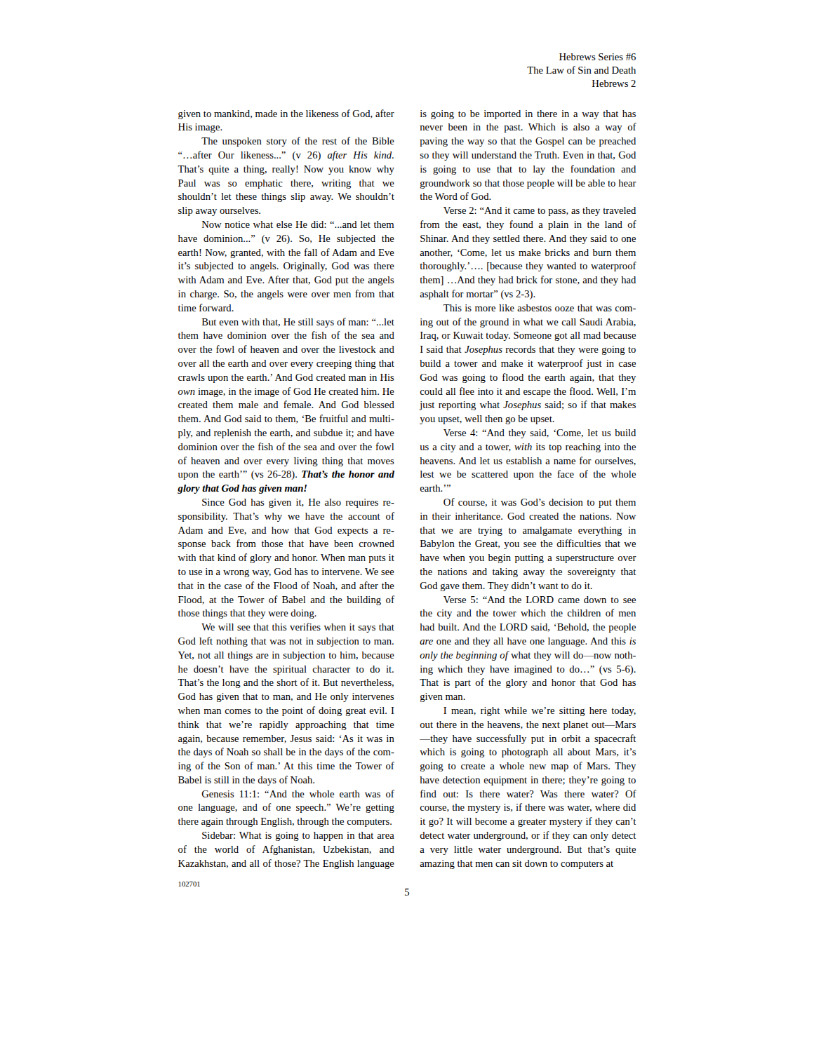Hebrews Series #6
The Law of Sin and Death
Hebrews 2
given to mankind, made in the likeness of God, after His image.
The unspoken story of the rest of the Bible “…after Our likeness...” (v 26) after His kind. That’s quite a thing, really! Now you know why Paul was so emphatic there, writing that we shouldn’t let these things slip away. We shouldn’t slip away ourselves.
Now notice what else He did: “...and let them have dominion...” (v 26). So, He subjected the earth! Now, granted, with the fall of Adam and Eve it’s subjected to angels. Originally, God was there with Adam and Eve. After that, God put the angels in charge. So, the angels were over men from that time forward.
But even with that, He still says of man: “...let them have dominion over the fish of the sea and over the fowl of heaven and over the livestock and over all the earth and over every creeping thing that crawls upon the earth.’ And God created man in His own image, in the image of God He created him. He created them male and female. And God blessed them. And God said to them, ‘Be fruitful and multiply, and replenish the earth, and subdue it; and have dominion over the fish of the sea and over the fowl of heaven and over every living thing that moves upon the earth’” (vs 26-28). That’s the honor and glory that God has given man!
Since God has given it, He also requires responsibility. That’s why we have the account of Adam and Eve, and how that God expects a response back from those that have been crowned with that kind of glory and honor. When man puts it to use in a wrong way, God has to intervene. We see that in the case of the Flood of Noah, and after the Flood, at the Tower of Babel and the building of those things that they were doing.
We will see that this verifies when it says that God left nothing that was not in subjection to man. Yet, not all things are in subjection to him, because he doesn’t have the spiritual character to do it. That’s the long and the short of it. But nevertheless, God has given that to man, and He only intervenes when man comes to the point of doing great evil. I think that we’re rapidly approaching that time again, because remember, Jesus said: ‘As it was in the days of Noah so shall be in the days of the coming of the Son of man.’ At this time the Tower of Babel is still in the days of Noah.
Genesis 11:1: “And the whole earth was of one language, and of one speech.” We’re getting there again through English, through the computers.
Sidebar: What is going to happen in that area of the world of Afghanistan, Uzbekistan, and Kazakhstan, and all of those? The English language is going to be imported in there in a way that has never been in the past. Which is also a way of paving the way so that the Gospel can be preached so they will understand the Truth. Even in that, God is going to use that to lay the foundation and groundwork so that those people will be able to hear the Word of God.
Verse 2: “And it came to pass, as they traveled from the east, they found a plain in the land of Shinar. And they settled there. And they said to one another, ‘Come, let us make bricks and burn them thoroughly.’…. [because they wanted to waterproof them] …And they had brick for stone, and they had asphalt for mortar” (vs 2-3).
This is more like asbestos ooze that was coming out of the ground in what we call Saudi Arabia, Iraq, or Kuwait today. Someone got all mad because I said that Josephus records that they were going to build a tower and make it waterproof just in case God was going to flood the earth again, that they could all flee into it and escape the flood. Well, I’m just reporting what Josephus said; so if that makes you upset, well then go be upset.
Verse 4: “And they said, ‘Come, let us build us a city and a tower, with its top reaching into the heavens. And let us establish a name for ourselves, lest we be scattered upon the face of the whole earth.’”
Of course, it was God’s decision to put them in their inheritance. God created the nations. Now that we are trying to amalgamate everything in Babylon the Great, you see the difficulties that we have when you begin putting a superstructure over the nations and taking away the sovereignty that God gave them. They didn’t want to do it.
Verse 5: “And the LORD came down to see the city and the tower which the children of men had built. And the LORD said, ‘Behold, the people are one and they all have one language. And this is only the beginning of what they will do—now nothing which they have imagined to do…” (vs 5-6). That is part of the glory and honor that God has given man.
I mean, right while we’re sitting here today, out there in the heavens, the next planet out—Mars—they have successfully put in orbit a spacecraft which is going to photograph all about Mars, it’s going to create a whole new map of Mars. They have detection equipment in there; they’re going to find out: Is there water? Was there water? Of course, the mystery is, if there was water, where did it go? It will become a greater mystery if they can’t detect water underground, or if they can only detect a very little water underground. But that’s quite amazing that men can sit down to computers at
102701
5